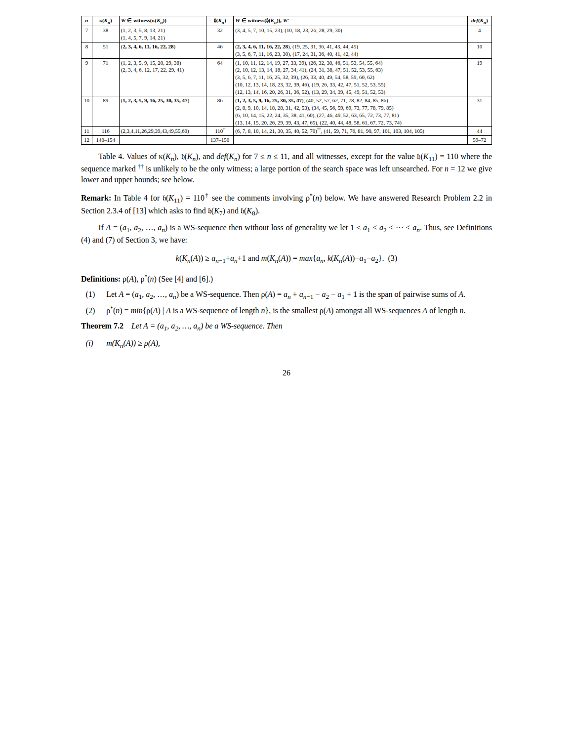| n | κ( K n ) | W ∈ witness(κ( K n )) | 𝔥( K n ) | W ∈ witness(𝔥( K n )), W′ | def ( K n ) |
| --- | --- | --- | --- | --- | --- |
| 7 | 38 | (1, 2, 3, 5, 8, 13, 21) (1, 4, 5, 7, 9, 14, 21) | 32 | (3, 4, 5, 7, 10, 15, 23), (10, 18, 23, 26, 28, 29, 30) | 4 |
| 8 | 51 | ( 2, 3, 4, 6, 11, 16, 22, 28 ) | 46 | ( 2, 3, 4, 6, 11, 16, 22, 28 ), (19, 25, 31, 36, 41, 43, 44, 45) (3, 5, 6, 7, 11, 16, 23, 30), (17, 24, 31, 36, 40, 41, 42, 44) | 10 |
| 9 | 71 | (1, 2, 3, 5, 9, 15, 20, 29, 38) (2, 3, 4, 6, 12, 17, 22, 29, 41) | 64 | (1, 10, 11, 12, 14, 19, 27, 33, 39), (26, 32, 38, 46, 51, 53, 54, 55, 64) (2, 10, 12, 13, 14, 18, 27, 34, 41), (24, 31, 38, 47, 51, 52, 53, 55, 63) (3, 5, 6, 7, 11, 16, 25, 32, 39), (26, 33, 40, 49, 54, 58, 59, 60, 62) (10, 12, 13, 14, 18, 23, 32, 39, 46), (19, 26, 33, 42, 47, 51, 52, 53, 55) (12, 13, 14, 16, 20, 26, 31, 36, 52), (13, 29, 34, 39, 45, 49, 51, 52, 53) | 19 |
| 10 | 89 | ( 1, 2, 3, 5, 9, 16, 25, 30, 35, 47 ) | 86 | ( 1, 2, 3, 5, 9, 16, 25, 30, 35, 47 ), (40, 52, 57, 62, 71, 78, 82, 84, 85, 86) (2, 8, 9, 10, 14, 18, 28, 31, 42, 53), (34, 45, 56, 59, 69, 73, 77, 78, 79, 85) (6, 10, 14, 15, 22, 24, 35, 38, 41, 60), (27, 46, 49, 52, 63, 65, 72, 73, 77, 81) (13, 14, 15, 20, 26, 29, 39, 43, 47, 65), (22, 40, 44, 48, 58, 61, 67, 72, 73, 74) | 31 |
| 11 | 116 | (2,3,4,11,26,29,39,43,49,55,60) | 110 † | (6, 7, 8, 10, 14, 21, 30, 35, 40, 52, 70) †† , (41, 59, 71, 76, 81, 90, 97, 101, 103, 104, 105) | 44 |
| 12 | 140–154 | | 137–150 | | 59–72 |
Table 4. Values of κ(Kn), 𝔥(Kn), and def(Kn) for 7 ≤ n ≤ 11, and all witnesses, except for the value 𝔥(K11) = 110 where the sequence marked †† is unlikely to be the only witness; a large portion of the search space was left unsearched. For n = 12 we give lower and upper bounds; see below.
Remark: In Table 4 for 𝔥(K11) = 110† see the comments involving ρ*(n) below. We have answered Research Problem 2.2 in Section 2.3.4 of [13] which asks to find 𝔥(K7) and 𝔥(K8).
If A = (a1, a2, …, an) is a WS-sequence then without loss of generality we let 1 ≤ a1 < a2 < ··· < an. Thus, see Definitions (4) and (7) of Section 3, we have:
k(Kn(A)) ≥ an−1+an+1 and m(Kn(A)) = max{an, k(Kn(A))−a1−a2}. (3)
Definitions: ρ(A), ρ*(n) (See [4] and [6].)
(1) Let A = (a1, a2, …, an) be a WS-sequence. Then ρ(A) = an + an−1 − a2 − a1 + 1 is the span of pairwise sums of A.
(2) ρ*(n) = min{ρ(A) | A is a WS-sequence of length n}, is the smallest ρ(A) amongst all WS-sequences A of length n.
Theorem 7.2 Let A = (a1, a2, …, an) be a WS-sequence. Then
(i) m(Kn(A)) ≥ ρ(A),
26